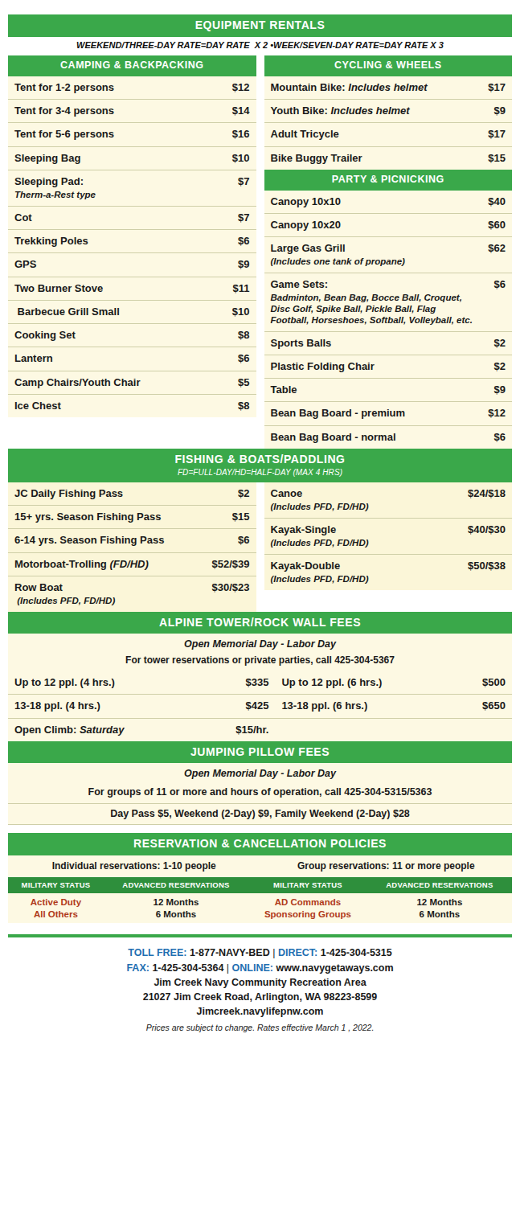Equipment Rentals
WEEKEND/THREE-DAY RATE=DAY RATE X 2 •WEEK/SEVEN-DAY RATE=DAY RATE X 3
Camping & Backpacking
| Tent for 1-2 persons | $12 |
| Tent for 3-4 persons | $14 |
| Tent for 5-6 persons | $16 |
| Sleeping Bag | $10 |
| Sleeping Pad: Therm-a-Rest type | $7 |
| Cot | $7 |
| Trekking Poles | $6 |
| GPS | $9 |
| Two Burner Stove | $11 |
| Barbecue Grill Small | $10 |
| Cooking Set | $8 |
| Lantern | $6 |
| Camp Chairs/Youth Chair | $5 |
| Ice Chest | $8 |
Cycling & Wheels
| Mountain Bike: Includes helmet | $17 |
| Youth Bike: Includes helmet | $9 |
| Adult Tricycle | $17 |
| Bike Buggy Trailer | $15 |
Party & Picnicking
| Canopy 10x10 | $40 |
| Canopy 10x20 | $60 |
| Large Gas Grill (Includes one tank of propane) | $62 |
| Game Sets: Badminton, Bean Bag, Bocce Ball, Croquet, Disc Golf, Spike Ball, Pickle Ball, Flag Football, Horseshoes, Softball, Volleyball, etc. | $6 |
| Sports Balls | $2 |
| Plastic Folding Chair | $2 |
| Table | $9 |
| Bean Bag Board - premium | $12 |
| Bean Bag Board - normal | $6 |
Fishing & Boats/Paddling FD=FULL-DAY/HD=HALF-DAY (MAX 4 HRS)
| JC Daily Fishing Pass | $2 |
| 15+ yrs. Season Fishing Pass | $15 |
| 6-14 yrs. Season Fishing Pass | $6 |
| Motorboat-Trolling (FD/HD) | $52/$39 |
| Row Boat (Includes PFD, FD/HD) | $30/$23 |
| Canoe (Includes PFD, FD/HD) | $24/$18 |
| Kayak-Single (Includes PFD, FD/HD) | $40/$30 |
| Kayak-Double (Includes PFD, FD/HD) | $50/$38 |
Alpine Tower/Rock Wall Fees
Open Memorial Day - Labor Day
For tower reservations or private parties, call 425-304-5367
| Up to 12 ppl. (4 hrs.) | $335 | Up to 12 ppl. (6 hrs.) | $500 |
| 13-18 ppl. (4 hrs.) | $425 | 13-18 ppl. (6 hrs.) | $650 |
| Open Climb: Saturday | $15/hr. | | |
Jumping Pillow Fees
Open Memorial Day - Labor Day
For groups of 11 or more and hours of operation, call 425-304-5315/5363
Day Pass $5, Weekend (2-Day) $9, Family Weekend (2-Day) $28
Reservation & Cancellation Policies
Individual reservations: 1-10 people
Group reservations: 11 or more people
| Military Status | Advanced Reservations | Military Status | Advanced Reservations |
| --- | --- | --- | --- |
| Active Duty All Others | 12 Months 6 Months | AD Commands Sponsoring Groups | 12 Months 6 Months |
TOLL FREE: 1-877-NAVY-BED | DIRECT: 1-425-304-5315
FAX: 1-425-304-5364 | ONLINE: www.navygetaways.com
Jim Creek Navy Community Recreation Area
21027 Jim Creek Road, Arlington, WA 98223-8599
Jimcreek.navylifepnw.com
Prices are subject to change. Rates effective March 1 , 2022.